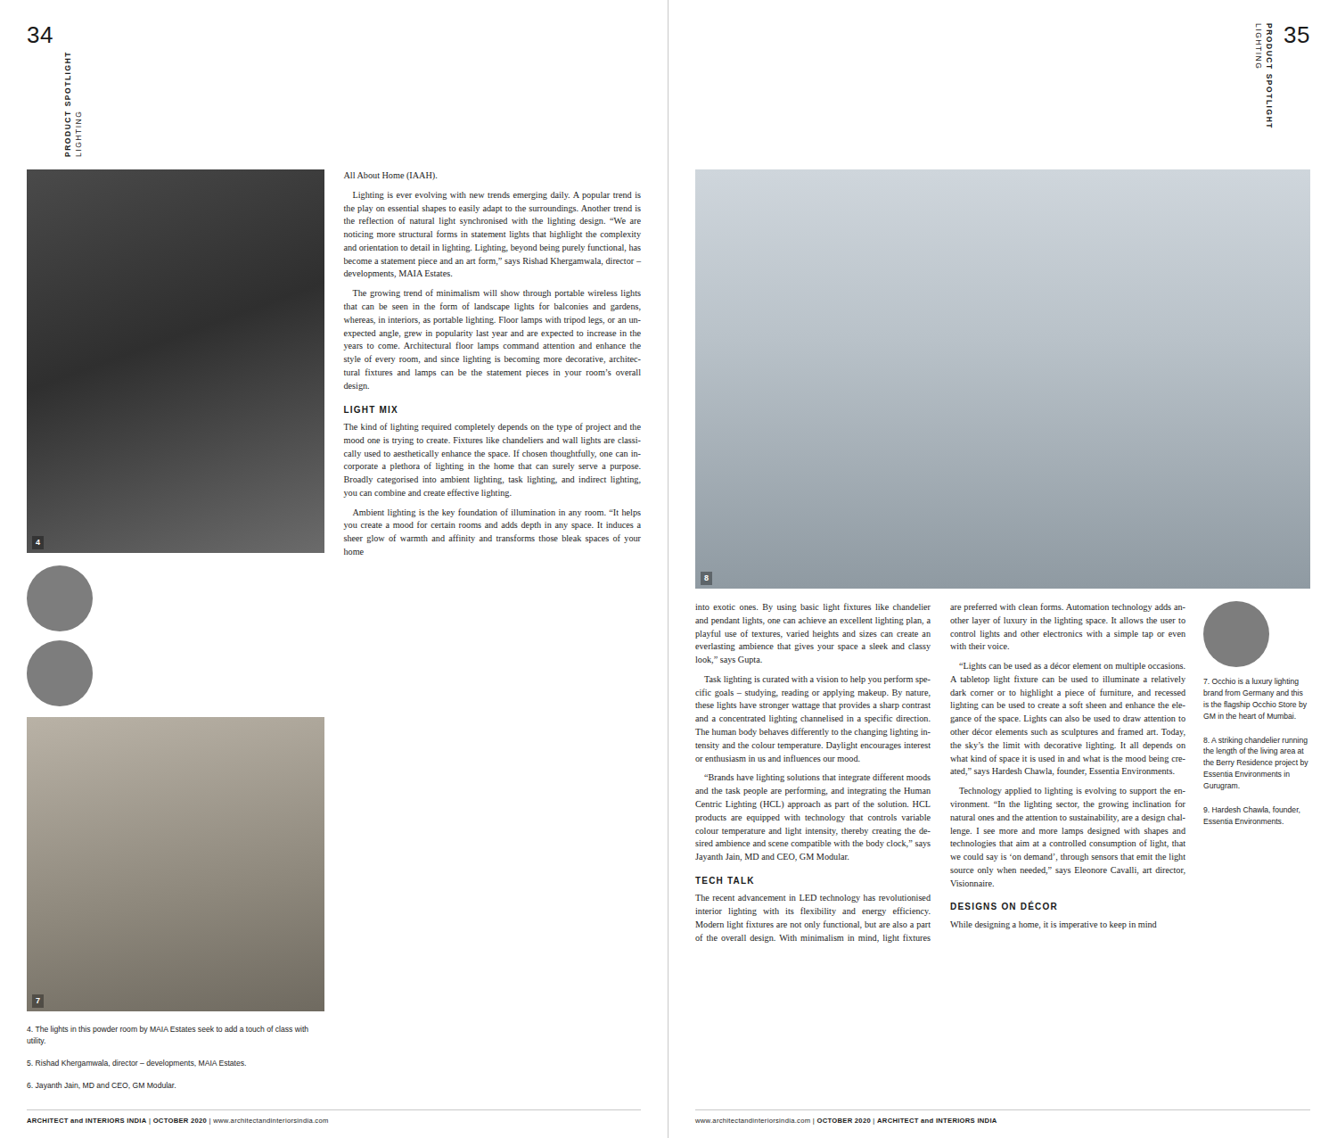34 PRODUCT SPOTLIGHT LIGHTING
4. The lights in this powder room by MAIA Estates seek to add a touch of class with utility.
5. Rishad Khergamwala, director – developments, MAIA Estates.
6. Jayanth Jain, MD and CEO, GM Modular.
All About Home (IAAH).
Lighting is ever evolving with new trends emerging daily. A popular trend is the play on essential shapes to easily adapt to the surroundings. Another trend is the reflection of natural light synchronised with the lighting design. “We are noticing more structural forms in statement lights that highlight the complexity and orientation to detail in lighting. Lighting, beyond being purely functional, has become a statement piece and an art form,” says Rishad Khergamwala, director – developments, MAIA Estates.
The growing trend of minimalism will show through portable wireless lights that can be seen in the form of landscape lights for balconies and gardens, whereas, in interiors, as portable lighting. Floor lamps with tripod legs, or an unexpected angle, grew in popularity last year and are expected to increase in the years to come. Architectural floor lamps command attention and enhance the style of every room, and since lighting is becoming more decorative, architectural fixtures and lamps can be the statement pieces in your room’s overall design.
Light Mix
The kind of lighting required completely depends on the type of project and the mood one is trying to create. Fixtures like chandeliers and wall lights are classically used to aesthetically enhance the space. If chosen thoughtfully, one can incorporate a plethora of lighting in the home that can surely serve a purpose. Broadly categorised into ambient lighting, task lighting, and indirect lighting, you can combine and create effective lighting.
Ambient lighting is the key foundation of illumination in any room. “It helps you create a mood for certain rooms and adds depth in any space. It induces a sheer glow of warmth and affinity and transforms those bleak spaces of your home
ARCHITECT and INTERIORS INDIA | OCTOBER 2020 | www.architectandinteriorsindia.com
PRODUCT SPOTLIGHT LIGHTING 35
into exotic ones. By using basic light fixtures like chandelier and pendant lights, one can achieve an excellent lighting plan, a playful use of textures, varied heights and sizes can create an everlasting ambience that gives your space a sleek and classy look,” says Gupta.
Task lighting is curated with a vision to help you perform specific goals – studying, reading or applying makeup. By nature, these lights have stronger wattage that provides a sharp contrast and a concentrated lighting channelised in a specific direction. The human body behaves differently to the changing lighting intensity and the colour temperature. Daylight encourages interest or enthusiasm in us and influences our mood.
“Brands have lighting solutions that integrate different moods and the task people are performing, and integrating the Human Centric Lighting (HCL) approach as part of the solution. HCL products are equipped with technology that controls variable colour temperature and light intensity, thereby creating the desired ambience and scene compatible with the body clock,” says Jayanth Jain, MD and CEO, GM Modular.
Tech Talk
The recent advancement in LED technology has revolutionised interior lighting with its flexibility and energy efficiency. Modern light fixtures are not only functional, but are also a part of the overall design. With minimalism in mind, light fixtures are preferred with clean forms. Automation technology adds another layer of luxury in the lighting space. It allows the user to control lights and other electronics with a simple tap or even with their voice.
“Lights can be used as a décor element on multiple occasions. A tabletop light fixture can be used to illuminate a relatively dark corner or to highlight a piece of furniture, and recessed lighting can be used to create a soft sheen and enhance the elegance of the space. Lights can also be used to draw attention to other décor elements such as sculptures and framed art. Today, the sky’s the limit with decorative lighting. It all depends on what kind of space it is used in and what is the mood being created,” says Hardesh Chawla, founder, Essentia Environments.
Technology applied to lighting is evolving to support the environment. “In the lighting sector, the growing inclination for natural ones and the attention to sustainability, are a design challenge. I see more and more lamps designed with shapes and technologies that aim at a controlled consumption of light, that we could say is ‘on demand’, through sensors that emit the light source only when needed,” says Eleonore Cavalli, art director, Visionnaire.
Designs on Décor
While designing a home, it is imperative to keep in mind
7. Occhio is a luxury lighting brand from Germany and this is the flagship Occhio Store by GM in the heart of Mumbai.
8. A striking chandelier running the length of the living area at the Berry Residence project by Essentia Environments in Gurugram.
9. Hardesh Chawla, founder, Essentia Environments.
www.architectandinteriorsindia.com | OCTOBER 2020 | ARCHITECT and INTERIORS INDIA